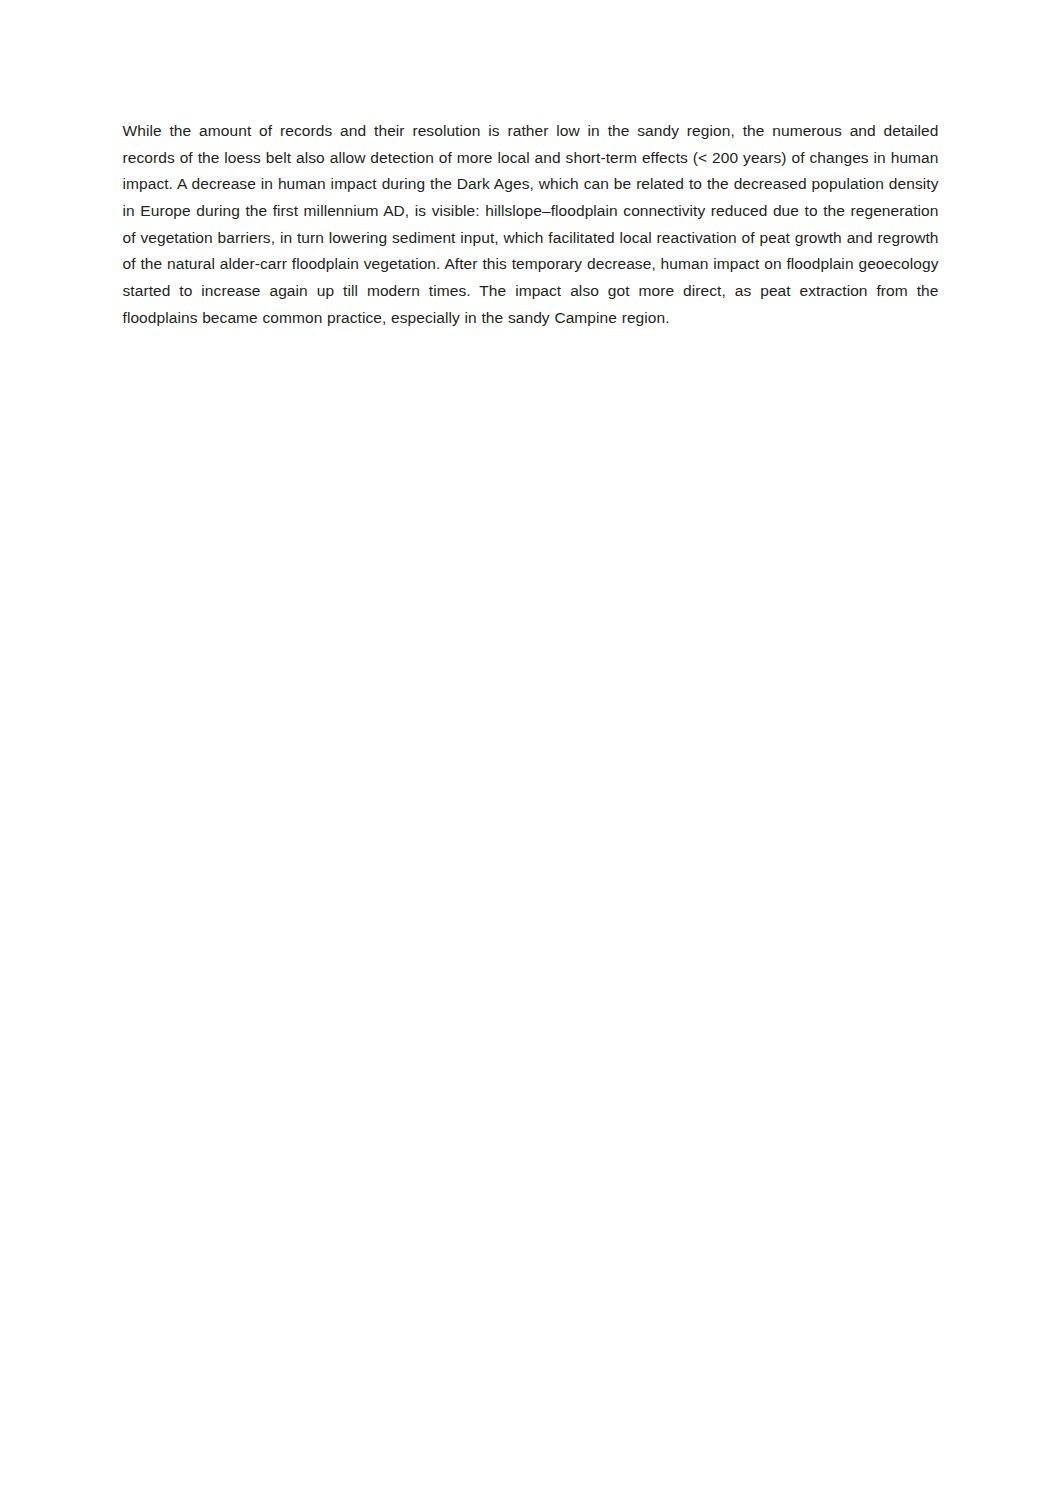While the amount of records and their resolution is rather low in the sandy region, the numerous and detailed records of the loess belt also allow detection of more local and short-term effects (< 200 years) of changes in human impact. A decrease in human impact during the Dark Ages, which can be related to the decreased population density in Europe during the first millennium AD, is visible: hillslope–floodplain connectivity reduced due to the regeneration of vegetation barriers, in turn lowering sediment input, which facilitated local reactivation of peat growth and regrowth of the natural alder-carr floodplain vegetation. After this temporary decrease, human impact on floodplain geoecology started to increase again up till modern times. The impact also got more direct, as peat extraction from the floodplains became common practice, especially in the sandy Campine region.